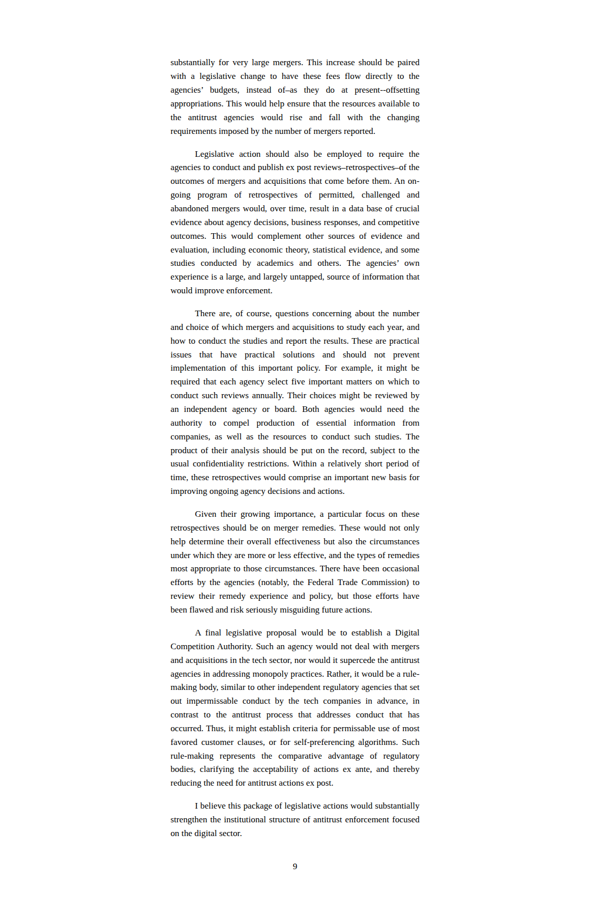substantially for very large mergers. This increase should be paired with a legislative change to have these fees flow directly to the agencies’ budgets, instead of–as they do at present--offsetting appropriations. This would help ensure that the resources available to the antitrust agencies would rise and fall with the changing requirements imposed by the number of mergers reported.
Legislative action should also be employed to require the agencies to conduct and publish ex post reviews–retrospectives–of the outcomes of mergers and acquisitions that come before them. An on-going program of retrospectives of permitted, challenged and abandoned mergers would, over time, result in a data base of crucial evidence about agency decisions, business responses, and competitive outcomes. This would complement other sources of evidence and evaluation, including economic theory, statistical evidence, and some studies conducted by academics and others. The agencies’ own experience is a large, and largely untapped, source of information that would improve enforcement.
There are, of course, questions concerning about the number and choice of which mergers and acquisitions to study each year, and how to conduct the studies and report the results. These are practical issues that have practical solutions and should not prevent implementation of this important policy. For example, it might be required that each agency select five important matters on which to conduct such reviews annually. Their choices might be reviewed by an independent agency or board. Both agencies would need the authority to compel production of essential information from companies, as well as the resources to conduct such studies. The product of their analysis should be put on the record, subject to the usual confidentiality restrictions. Within a relatively short period of time, these retrospectives would comprise an important new basis for improving ongoing agency decisions and actions.
Given their growing importance, a particular focus on these retrospectives should be on merger remedies. These would not only help determine their overall effectiveness but also the circumstances under which they are more or less effective, and the types of remedies most appropriate to those circumstances. There have been occasional efforts by the agencies (notably, the Federal Trade Commission) to review their remedy experience and policy, but those efforts have been flawed and risk seriously misguiding future actions.
A final legislative proposal would be to establish a Digital Competition Authority. Such an agency would not deal with mergers and acquisitions in the tech sector, nor would it supercede the antitrust agencies in addressing monopoly practices. Rather, it would be a rule-making body, similar to other independent regulatory agencies that set out impermissable conduct by the tech companies in advance, in contrast to the antitrust process that addresses conduct that has occurred. Thus, it might establish criteria for permissable use of most favored customer clauses, or for self-preferencing algorithms. Such rule-making represents the comparative advantage of regulatory bodies, clarifying the acceptability of actions ex ante, and thereby reducing the need for antitrust actions ex post.
I believe this package of legislative actions would substantially strengthen the institutional structure of antitrust enforcement focused on the digital sector.
9